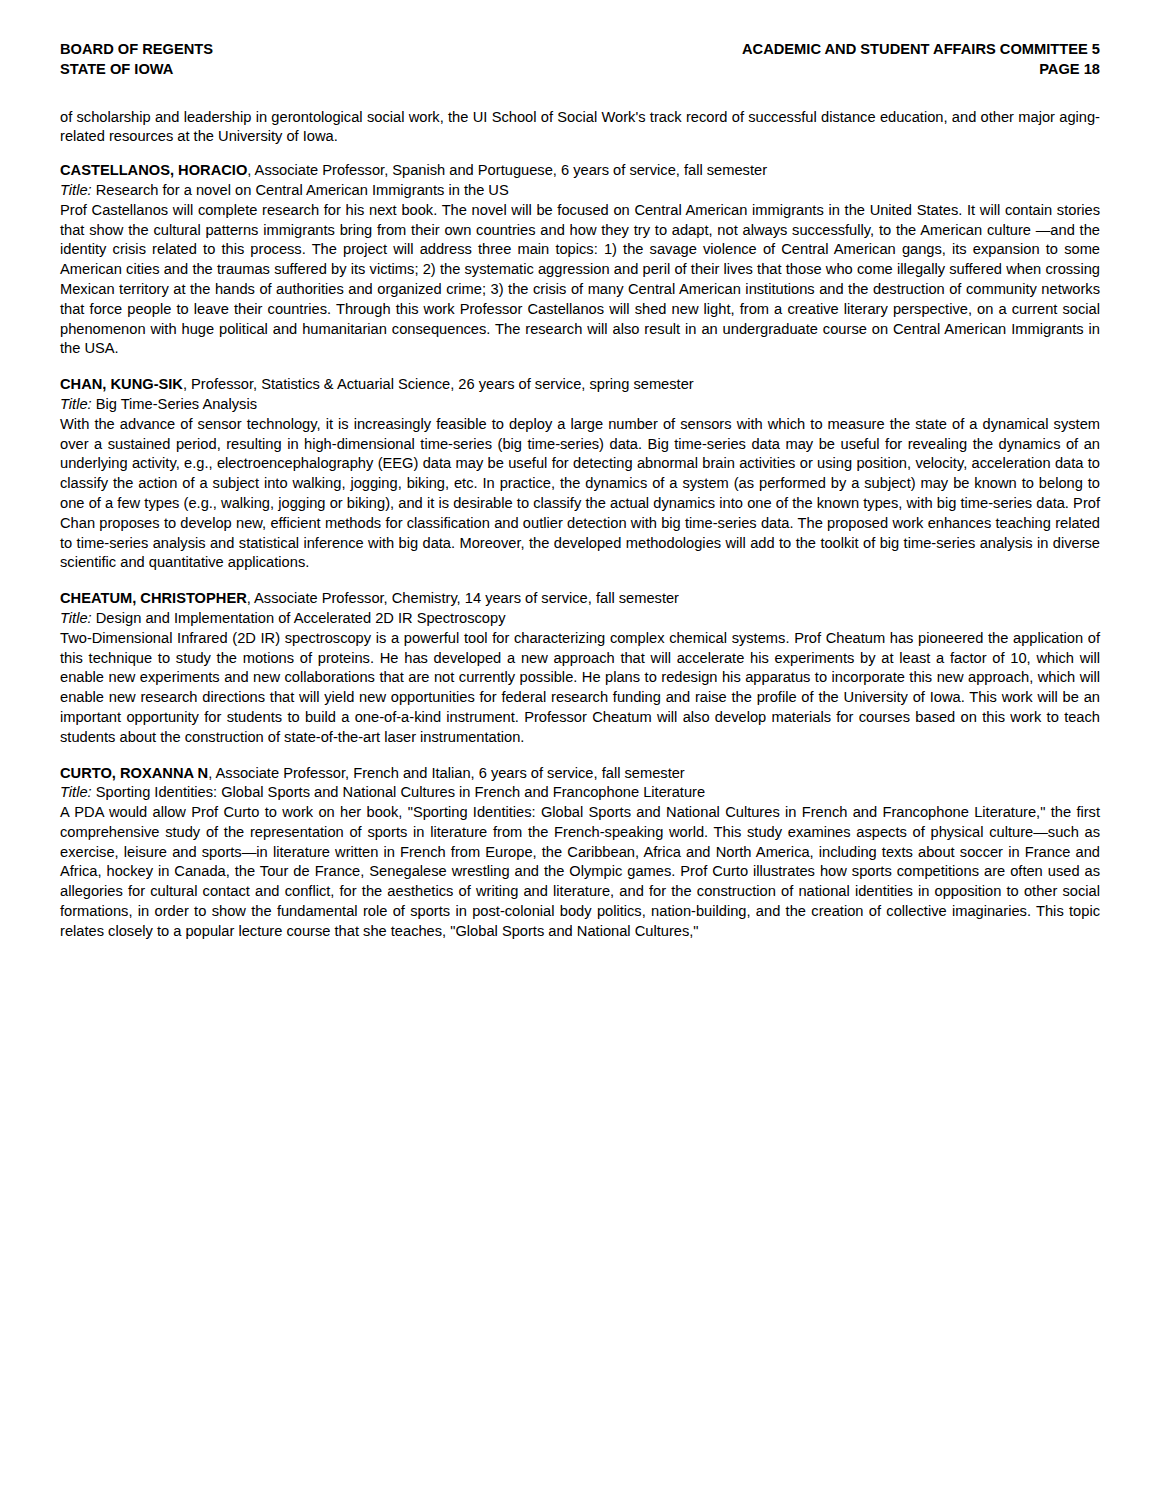BOARD OF REGENTS STATE OF IOWA
ACADEMIC AND STUDENT AFFAIRS COMMITTEE 5 PAGE 18
of scholarship and leadership in gerontological social work, the UI School of Social Work's track record of successful distance education, and other major aging-related resources at the University of Iowa.
CASTELLANOS, HORACIO, Associate Professor, Spanish and Portuguese, 6 years of service, fall semester
Title: Research for a novel on Central American Immigrants in the US
Prof Castellanos will complete research for his next book. The novel will be focused on Central American immigrants in the United States. It will contain stories that show the cultural patterns immigrants bring from their own countries and how they try to adapt, not always successfully, to the American culture —and the identity crisis related to this process. The project will address three main topics: 1) the savage violence of Central American gangs, its expansion to some American cities and the traumas suffered by its victims; 2) the systematic aggression and peril of their lives that those who come illegally suffered when crossing Mexican territory at the hands of authorities and organized crime; 3) the crisis of many Central American institutions and the destruction of community networks that force people to leave their countries. Through this work Professor Castellanos will shed new light, from a creative literary perspective, on a current social phenomenon with huge political and humanitarian consequences. The research will also result in an undergraduate course on Central American Immigrants in the USA.
CHAN, KUNG-SIK, Professor, Statistics & Actuarial Science, 26 years of service, spring semester
Title: Big Time-Series Analysis
With the advance of sensor technology, it is increasingly feasible to deploy a large number of sensors with which to measure the state of a dynamical system over a sustained period, resulting in high-dimensional time-series (big time-series) data. Big time-series data may be useful for revealing the dynamics of an underlying activity, e.g., electroencephalography (EEG) data may be useful for detecting abnormal brain activities or using position, velocity, acceleration data to classify the action of a subject into walking, jogging, biking, etc. In practice, the dynamics of a system (as performed by a subject) may be known to belong to one of a few types (e.g., walking, jogging or biking), and it is desirable to classify the actual dynamics into one of the known types, with big time-series data. Prof Chan proposes to develop new, efficient methods for classification and outlier detection with big time-series data. The proposed work enhances teaching related to time-series analysis and statistical inference with big data. Moreover, the developed methodologies will add to the toolkit of big time-series analysis in diverse scientific and quantitative applications.
CHEATUM, CHRISTOPHER, Associate Professor, Chemistry, 14 years of service, fall semester
Title: Design and Implementation of Accelerated 2D IR Spectroscopy
Two-Dimensional Infrared (2D IR) spectroscopy is a powerful tool for characterizing complex chemical systems. Prof Cheatum has pioneered the application of this technique to study the motions of proteins. He has developed a new approach that will accelerate his experiments by at least a factor of 10, which will enable new experiments and new collaborations that are not currently possible. He plans to redesign his apparatus to incorporate this new approach, which will enable new research directions that will yield new opportunities for federal research funding and raise the profile of the University of Iowa. This work will be an important opportunity for students to build a one-of-a-kind instrument. Professor Cheatum will also develop materials for courses based on this work to teach students about the construction of state-of-the-art laser instrumentation.
CURTO, ROXANNA N, Associate Professor, French and Italian, 6 years of service, fall semester
Title: Sporting Identities: Global Sports and National Cultures in French and Francophone Literature
A PDA would allow Prof Curto to work on her book, "Sporting Identities: Global Sports and National Cultures in French and Francophone Literature," the first comprehensive study of the representation of sports in literature from the French-speaking world. This study examines aspects of physical culture—such as exercise, leisure and sports—in literature written in French from Europe, the Caribbean, Africa and North America, including texts about soccer in France and Africa, hockey in Canada, the Tour de France, Senegalese wrestling and the Olympic games. Prof Curto illustrates how sports competitions are often used as allegories for cultural contact and conflict, for the aesthetics of writing and literature, and for the construction of national identities in opposition to other social formations, in order to show the fundamental role of sports in post-colonial body politics, nation-building, and the creation of collective imaginaries. This topic relates closely to a popular lecture course that she teaches, "Global Sports and National Cultures,"